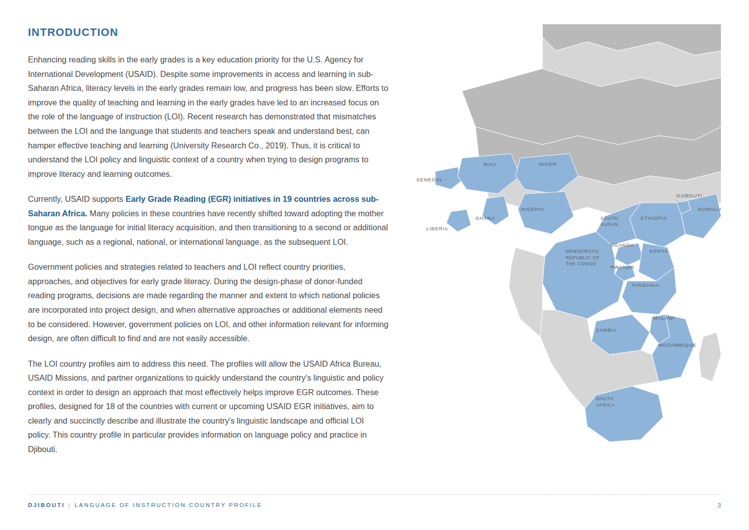Introduction
Enhancing reading skills in the early grades is a key education priority for the U.S. Agency for International Development (USAID). Despite some improvements in access and learning in sub-Saharan Africa, literacy levels in the early grades remain low, and progress has been slow. Efforts to improve the quality of teaching and learning in the early grades have led to an increased focus on the role of the language of instruction (LOI). Recent research has demonstrated that mismatches between the LOI and the language that students and teachers speak and understand best, can hamper effective teaching and learning (University Research Co., 2019). Thus, it is critical to understand the LOI policy and linguistic context of a country when trying to design programs to improve literacy and learning outcomes.
Currently, USAID supports Early Grade Reading (EGR) initiatives in 19 countries across sub-Saharan Africa. Many policies in these countries have recently shifted toward adopting the mother tongue as the language for initial literacy acquisition, and then transitioning to a second or additional language, such as a regional, national, or international language, as the subsequent LOI.
Government policies and strategies related to teachers and LOI reflect country priorities, approaches, and objectives for early grade literacy. During the design-phase of donor-funded reading programs, decisions are made regarding the manner and extent to which national policies are incorporated into project design, and when alternative approaches or additional elements need to be considered. However, government policies on LOI, and other information relevant for informing design, are often difficult to find and are not easily accessible.
The LOI country profiles aim to address this need. The profiles will allow the USAID Africa Bureau, USAID Missions, and partner organizations to quickly understand the country's linguistic and policy context in order to design an approach that most effectively helps improve EGR outcomes. These profiles, designed for 18 of the countries with current or upcoming USAID EGR initiatives, aim to clearly and succinctly describe and illustrate the country's linguistic landscape and official LOI policy. This country profile in particular provides information on language policy and practice in Djibouti.
Africa map with USAID EGR countries highlighted Stylized map of Africa. Highlighted countries include Senegal, Mali, Niger, Nigeria, Ghana, Liberia, Djibouti, Somalia, Ethiopia, South Sudan, Uganda, Kenya, Rwanda, Democratic Republic of the Congo, Tanzania, Malawi, Zambia, Mozambique, and South Africa. SENEGAL MALI NIGER NIGERIA GHANA LIBERIA DJIBOUTI SOMALIA ETHIOPIA SOUTH SUDAN UGANDA KENYA DEMOCRATIC REPUBLIC OF THE CONGO RWANDA TANZANIA MALAWI ZAMBIA MOZAMBIQUE SOUTH AFRICA
DJIBOUTI|LANGUAGE OF INSTRUCTION COUNTRY PROFILE
3